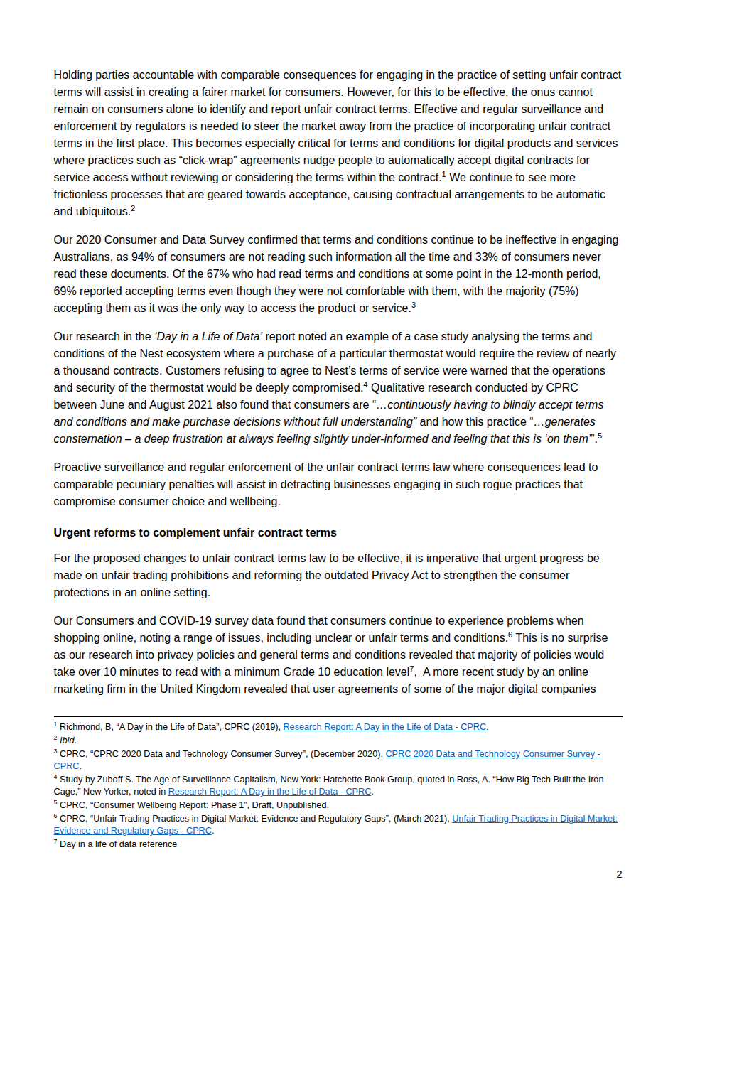Holding parties accountable with comparable consequences for engaging in the practice of setting unfair contract terms will assist in creating a fairer market for consumers. However, for this to be effective, the onus cannot remain on consumers alone to identify and report unfair contract terms. Effective and regular surveillance and enforcement by regulators is needed to steer the market away from the practice of incorporating unfair contract terms in the first place. This becomes especially critical for terms and conditions for digital products and services where practices such as “click-wrap” agreements nudge people to automatically accept digital contracts for service access without reviewing or considering the terms within the contract.1 We continue to see more frictionless processes that are geared towards acceptance, causing contractual arrangements to be automatic and ubiquitous.2
Our 2020 Consumer and Data Survey confirmed that terms and conditions continue to be ineffective in engaging Australians, as 94% of consumers are not reading such information all the time and 33% of consumers never read these documents. Of the 67% who had read terms and conditions at some point in the 12-month period, 69% reported accepting terms even though they were not comfortable with them, with the majority (75%) accepting them as it was the only way to access the product or service.3
Our research in the ‘Day in a Life of Data’ report noted an example of a case study analysing the terms and conditions of the Nest ecosystem where a purchase of a particular thermostat would require the review of nearly a thousand contracts. Customers refusing to agree to Nest’s terms of service were warned that the operations and security of the thermostat would be deeply compromised.4 Qualitative research conducted by CPRC between June and August 2021 also found that consumers are “…continuously having to blindly accept terms and conditions and make purchase decisions without full understanding” and how this practice “…generates consternation – a deep frustration at always feeling slightly under-informed and feeling that this is ‘on them’”.5
Proactive surveillance and regular enforcement of the unfair contract terms law where consequences lead to comparable pecuniary penalties will assist in detracting businesses engaging in such rogue practices that compromise consumer choice and wellbeing.
Urgent reforms to complement unfair contract terms
For the proposed changes to unfair contract terms law to be effective, it is imperative that urgent progress be made on unfair trading prohibitions and reforming the outdated Privacy Act to strengthen the consumer protections in an online setting.
Our Consumers and COVID-19 survey data found that consumers continue to experience problems when shopping online, noting a range of issues, including unclear or unfair terms and conditions.6 This is no surprise as our research into privacy policies and general terms and conditions revealed that majority of policies would take over 10 minutes to read with a minimum Grade 10 education level7, A more recent study by an online marketing firm in the United Kingdom revealed that user agreements of some of the major digital companies
1 Richmond, B, “A Day in the Life of Data”, CPRC (2019), Research Report: A Day in the Life of Data - CPRC.
2 Ibid.
3 CPRC, “CPRC 2020 Data and Technology Consumer Survey”, (December 2020), CPRC 2020 Data and Technology Consumer Survey - CPRC.
4 Study by Zuboff S. The Age of Surveillance Capitalism, New York: Hatchette Book Group, quoted in Ross, A. “How Big Tech Built the Iron Cage,” New Yorker, noted in Research Report: A Day in the Life of Data - CPRC.
5 CPRC, “Consumer Wellbeing Report: Phase 1”, Draft, Unpublished.
6 CPRC, “Unfair Trading Practices in Digital Market: Evidence and Regulatory Gaps”, (March 2021), Unfair Trading Practices in Digital Market: Evidence and Regulatory Gaps - CPRC.
7 Day in a life of data reference
2